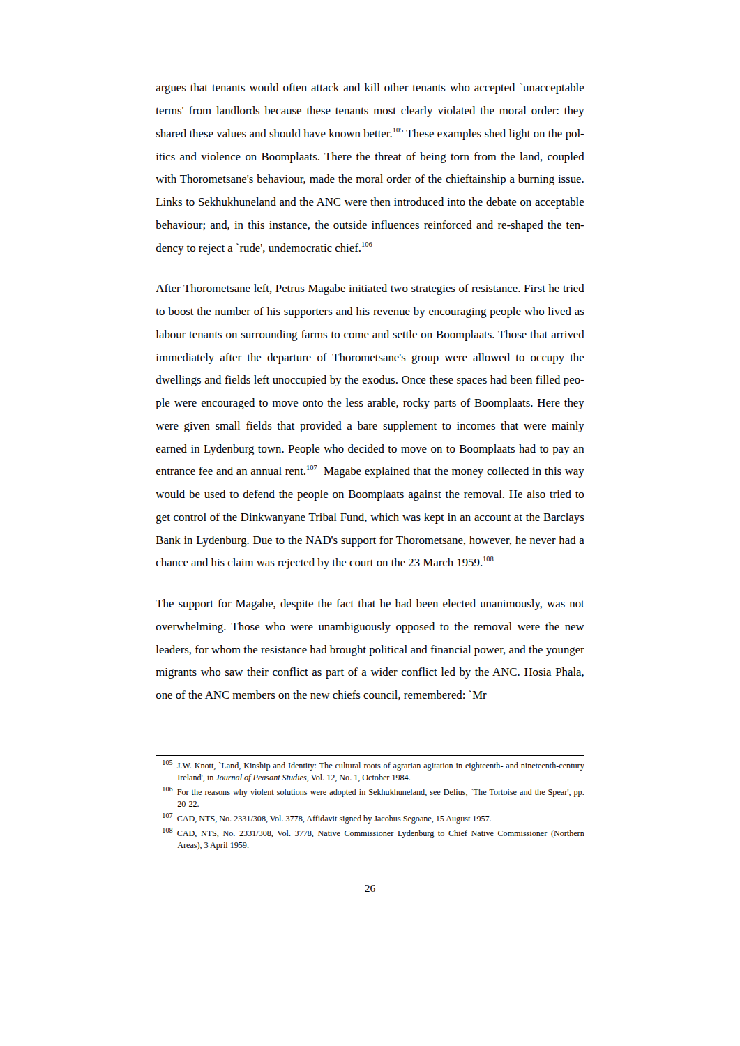argues that tenants would often attack and kill other tenants who accepted `unacceptable terms' from landlords because these tenants most clearly violated the moral order: they shared these values and should have known better.105 These examples shed light on the politics and violence on Boomplaats. There the threat of being torn from the land, coupled with Thorometsane's behaviour, made the moral order of the chieftainship a burning issue. Links to Sekhukhuneland and the ANC were then introduced into the debate on acceptable behaviour; and, in this instance, the outside influences reinforced and re-shaped the tendency to reject a `rude', undemocratic chief.106
After Thorometsane left, Petrus Magabe initiated two strategies of resistance. First he tried to boost the number of his supporters and his revenue by encouraging people who lived as labour tenants on surrounding farms to come and settle on Boomplaats. Those that arrived immediately after the departure of Thorometsane's group were allowed to occupy the dwellings and fields left unoccupied by the exodus. Once these spaces had been filled people were encouraged to move onto the less arable, rocky parts of Boomplaats. Here they were given small fields that provided a bare supplement to incomes that were mainly earned in Lydenburg town. People who decided to move on to Boomplaats had to pay an entrance fee and an annual rent.107 Magabe explained that the money collected in this way would be used to defend the people on Boomplaats against the removal. He also tried to get control of the Dinkwanyane Tribal Fund, which was kept in an account at the Barclays Bank in Lydenburg. Due to the NAD's support for Thorometsane, however, he never had a chance and his claim was rejected by the court on the 23 March 1959.108
The support for Magabe, despite the fact that he had been elected unanimously, was not overwhelming. Those who were unambiguously opposed to the removal were the new leaders, for whom the resistance had brought political and financial power, and the younger migrants who saw their conflict as part of a wider conflict led by the ANC. Hosia Phala, one of the ANC members on the new chiefs council, remembered: `Mr
105 J.W. Knott, `Land, Kinship and Identity: The cultural roots of agrarian agitation in eighteenth- and nineteenth-century Ireland', in Journal of Peasant Studies, Vol. 12, No. 1, October 1984.
106 For the reasons why violent solutions were adopted in Sekhukhuneland, see Delius, `The Tortoise and the Spear', pp. 20-22.
107 CAD, NTS, No. 2331/308, Vol. 3778, Affidavit signed by Jacobus Segoane, 15 August 1957.
108 CAD, NTS, No. 2331/308, Vol. 3778, Native Commissioner Lydenburg to Chief Native Commissioner (Northern Areas), 3 April 1959.
26